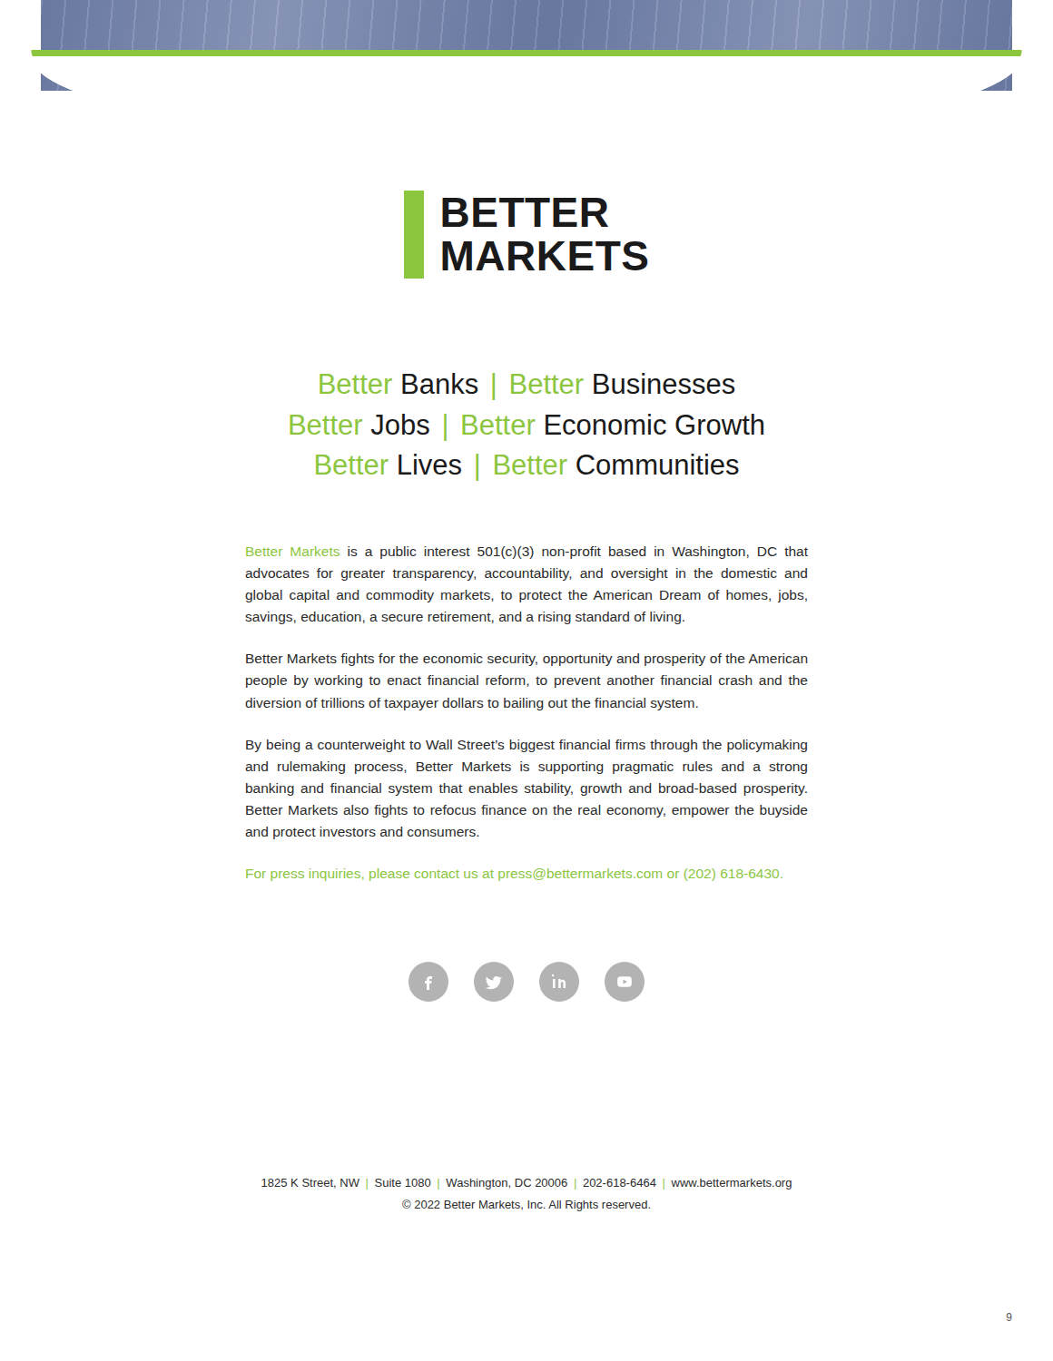Better
Markets
Better Banks | Better Businesses
Better Jobs | Better Economic Growth
Better Lives | Better Communities
Better Markets is a public interest 501(c)(3) non-profit based in Washington, DC that advocates for greater transparency, accountability, and oversight in the domestic and global capital and commodity markets, to protect the American Dream of homes, jobs, savings, education, a secure retirement, and a rising standard of living.
Better Markets fights for the economic security, opportunity and prosperity of the American people by working to enact financial reform, to prevent another financial crash and the diversion of trillions of taxpayer dollars to bailing out the financial system.
By being a counterweight to Wall Street’s biggest financial firms through the policymaking and rulemaking process, Better Markets is supporting pragmatic rules and a strong banking and financial system that enables stability, growth and broad-based prosperity. Better Markets also fights to refocus finance on the real economy, empower the buyside and protect investors and consumers.
For press inquiries, please contact us at press@bettermarkets.com or (202) 618-6430.
1825 K Street, NW | Suite 1080 | Washington, DC 20006 | 202-618-6464 | www.bettermarkets.org
© 2022 Better Markets, Inc. All Rights reserved.
9